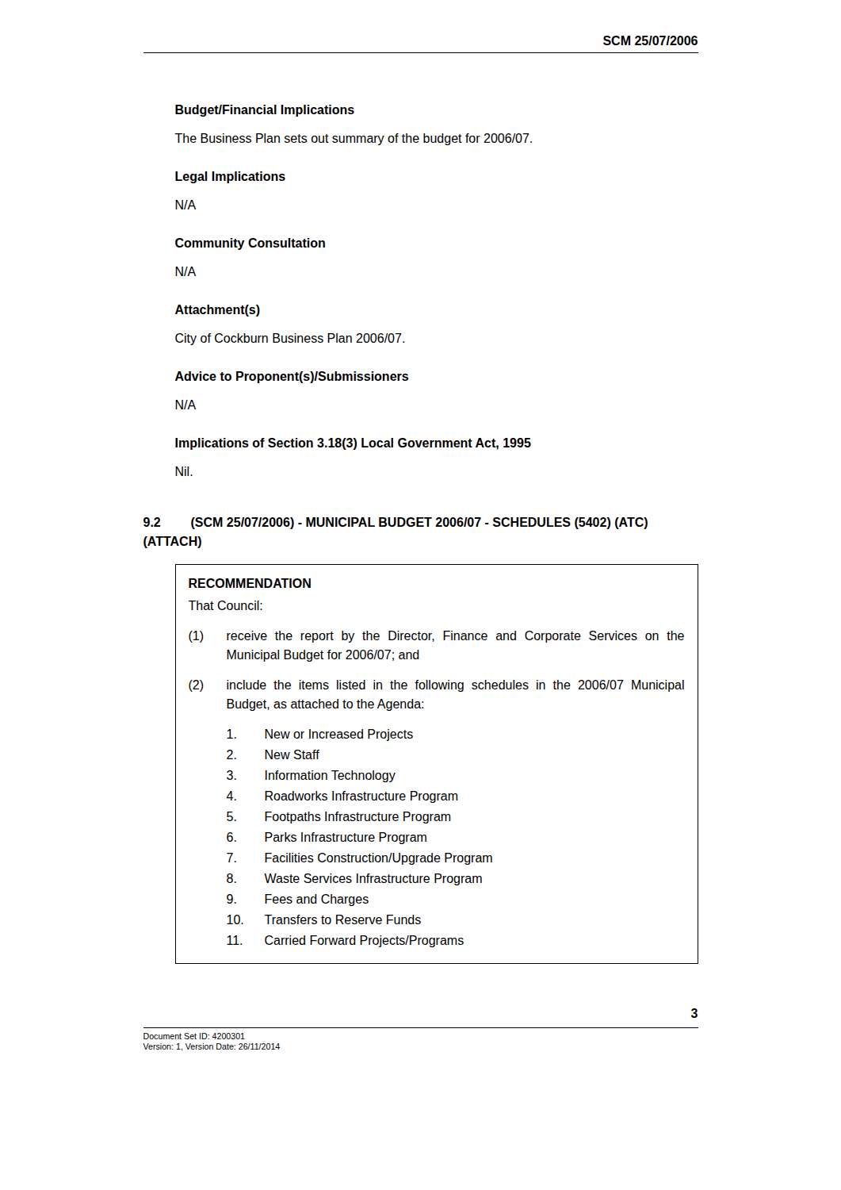SCM 25/07/2006
Budget/Financial Implications
The Business Plan sets out summary of the budget for 2006/07.
Legal Implications
N/A
Community Consultation
N/A
Attachment(s)
City of Cockburn Business Plan 2006/07.
Advice to Proponent(s)/Submissioners
N/A
Implications of Section 3.18(3) Local Government Act, 1995
Nil.
9.2(SCM 25/07/2006) - MUNICIPAL BUDGET 2006/07 - SCHEDULES (5402) (ATC) (ATTACH)
RECOMMENDATION
That Council:
(1)
receive the report by the Director, Finance and Corporate Services on the Municipal Budget for 2006/07; and
(2)
include the items listed in the following schedules in the 2006/07 Municipal Budget, as attached to the Agenda:
1. New or Increased Projects
2. New Staff
3. Information Technology
4. Roadworks Infrastructure Program
5. Footpaths Infrastructure Program
6. Parks Infrastructure Program
7. Facilities Construction/Upgrade Program
8. Waste Services Infrastructure Program
9. Fees and Charges
10. Transfers to Reserve Funds
11. Carried Forward Projects/Programs
3
Document Set ID: 4200301
Version: 1, Version Date: 26/11/2014